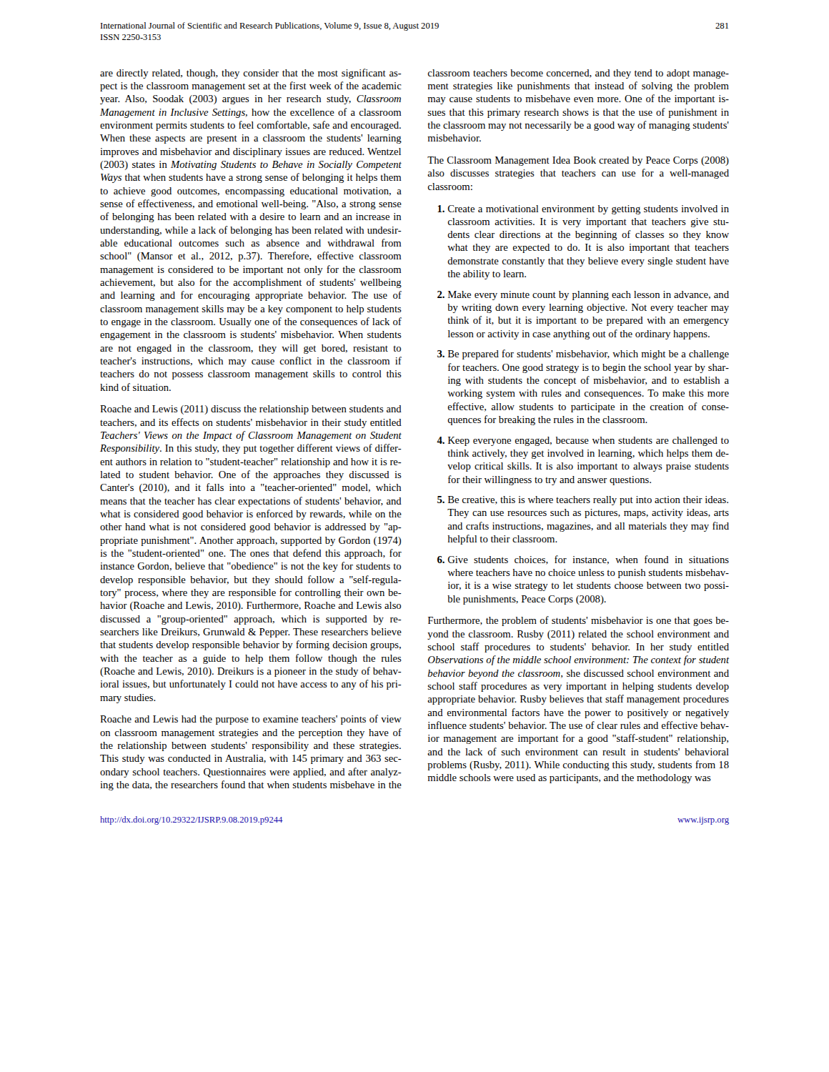International Journal of Scientific and Research Publications, Volume 9, Issue 8, August 2019 281
ISSN 2250-3153
are directly related, though, they consider that the most significant aspect is the classroom management set at the first week of the academic year. Also, Soodak (2003) argues in her research study, Classroom Management in Inclusive Settings, how the excellence of a classroom environment permits students to feel comfortable, safe and encouraged. When these aspects are present in a classroom the students' learning improves and misbehavior and disciplinary issues are reduced. Wentzel (2003) states in Motivating Students to Behave in Socially Competent Ways that when students have a strong sense of belonging it helps them to achieve good outcomes, encompassing educational motivation, a sense of effectiveness, and emotional well-being. "Also, a strong sense of belonging has been related with a desire to learn and an increase in understanding, while a lack of belonging has been related with undesirable educational outcomes such as absence and withdrawal from school" (Mansor et al., 2012, p.37). Therefore, effective classroom management is considered to be important not only for the classroom achievement, but also for the accomplishment of students' wellbeing and learning and for encouraging appropriate behavior. The use of classroom management skills may be a key component to help students to engage in the classroom. Usually one of the consequences of lack of engagement in the classroom is students' misbehavior. When students are not engaged in the classroom, they will get bored, resistant to teacher's instructions, which may cause conflict in the classroom if teachers do not possess classroom management skills to control this kind of situation.
Roache and Lewis (2011) discuss the relationship between students and teachers, and its effects on students' misbehavior in their study entitled Teachers' Views on the Impact of Classroom Management on Student Responsibility. In this study, they put together different views of different authors in relation to "student-teacher" relationship and how it is related to student behavior. One of the approaches they discussed is Canter's (2010), and it falls into a "teacher-oriented" model, which means that the teacher has clear expectations of students' behavior, and what is considered good behavior is enforced by rewards, while on the other hand what is not considered good behavior is addressed by "appropriate punishment". Another approach, supported by Gordon (1974) is the "student-oriented" one. The ones that defend this approach, for instance Gordon, believe that "obedience" is not the key for students to develop responsible behavior, but they should follow a "self-regulatory" process, where they are responsible for controlling their own behavior (Roache and Lewis, 2010). Furthermore, Roache and Lewis also discussed a "group-oriented" approach, which is supported by researchers like Dreikurs, Grunwald & Pepper. These researchers believe that students develop responsible behavior by forming decision groups, with the teacher as a guide to help them follow though the rules (Roache and Lewis, 2010). Dreikurs is a pioneer in the study of behavioral issues, but unfortunately I could not have access to any of his primary studies.
Roache and Lewis had the purpose to examine teachers' points of view on classroom management strategies and the perception they have of the relationship between students' responsibility and these strategies. This study was conducted in Australia, with 145 primary and 363 secondary school teachers. Questionnaires were applied, and after analyzing the data, the researchers found that when students misbehave in the classroom teachers become concerned, and they tend to adopt management strategies like punishments that instead of solving the problem may cause students to misbehave even more. One of the important issues that this primary research shows is that the use of punishment in the classroom may not necessarily be a good way of managing students' misbehavior.
The Classroom Management Idea Book created by Peace Corps (2008) also discusses strategies that teachers can use for a well-managed classroom:
Create a motivational environment by getting students involved in classroom activities. It is very important that teachers give students clear directions at the beginning of classes so they know what they are expected to do. It is also important that teachers demonstrate constantly that they believe every single student have the ability to learn.
Make every minute count by planning each lesson in advance, and by writing down every learning objective. Not every teacher may think of it, but it is important to be prepared with an emergency lesson or activity in case anything out of the ordinary happens.
Be prepared for students' misbehavior, which might be a challenge for teachers. One good strategy is to begin the school year by sharing with students the concept of misbehavior, and to establish a working system with rules and consequences. To make this more effective, allow students to participate in the creation of consequences for breaking the rules in the classroom.
Keep everyone engaged, because when students are challenged to think actively, they get involved in learning, which helps them develop critical skills. It is also important to always praise students for their willingness to try and answer questions.
Be creative, this is where teachers really put into action their ideas. They can use resources such as pictures, maps, activity ideas, arts and crafts instructions, magazines, and all materials they may find helpful to their classroom.
Give students choices, for instance, when found in situations where teachers have no choice unless to punish students misbehavior, it is a wise strategy to let students choose between two possible punishments, Peace Corps (2008).
Furthermore, the problem of students' misbehavior is one that goes beyond the classroom. Rusby (2011) related the school environment and school staff procedures to students' behavior. In her study entitled Observations of the middle school environment: The context for student behavior beyond the classroom, she discussed school environment and school staff procedures as very important in helping students develop appropriate behavior. Rusby believes that staff management procedures and environmental factors have the power to positively or negatively influence students' behavior. The use of clear rules and effective behavior management are important for a good "staff-student" relationship, and the lack of such environment can result in students' behavioral problems (Rusby, 2011). While conducting this study, students from 18 middle schools were used as participants, and the methodology was
http://dx.doi.org/10.29322/IJSRP.9.08.2019.p9244 www.ijsrp.org